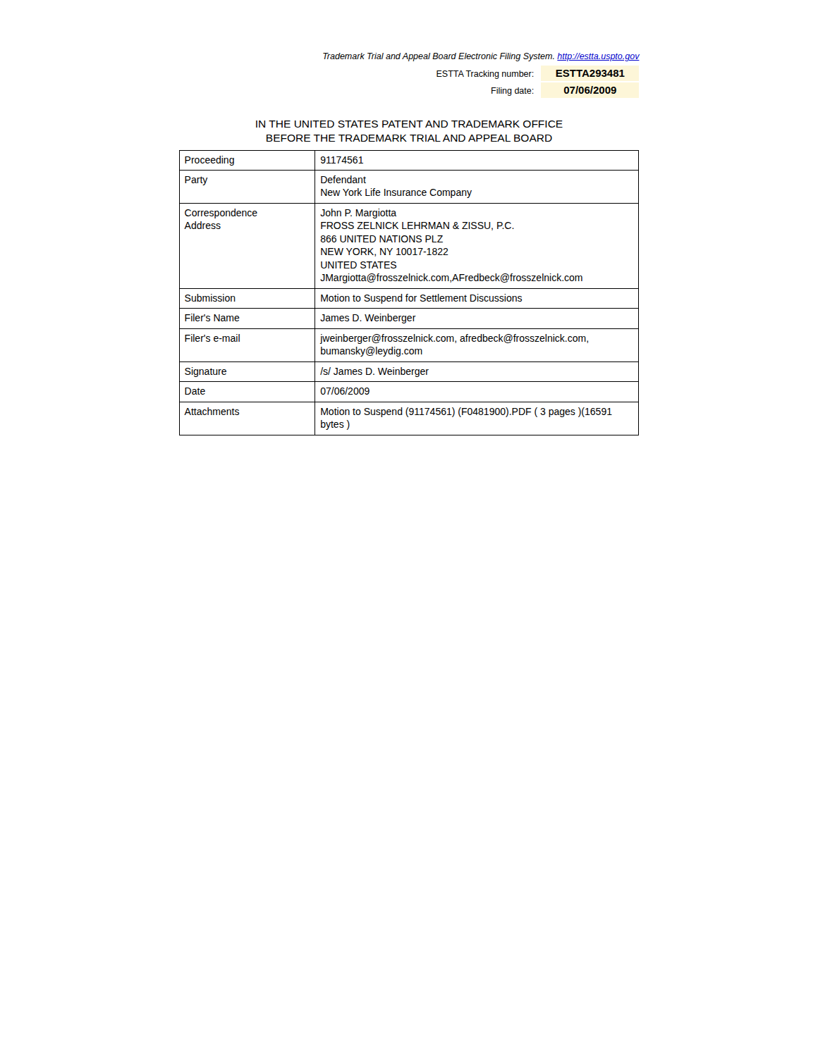Trademark Trial and Appeal Board Electronic Filing System. http://estta.uspto.gov
ESTTA Tracking number: ESTTA293481
Filing date: 07/06/2009
IN THE UNITED STATES PATENT AND TRADEMARK OFFICE BEFORE THE TRADEMARK TRIAL AND APPEAL BOARD
| Proceeding | 91174561 |
| Party | Defendant New York Life Insurance Company |
| Correspondence Address | John P. Margiotta FROSS ZELNICK LEHRMAN & ZISSU, P.C. 866 UNITED NATIONS PLZ NEW YORK, NY 10017-1822 UNITED STATES JMargiotta@frosszelnick.com,AFredbeck@frosszelnick.com |
| Submission | Motion to Suspend for Settlement Discussions |
| Filer's Name | James D. Weinberger |
| Filer's e-mail | jweinberger@frosszelnick.com, afredbeck@frosszelnick.com, bumansky@leydig.com |
| Signature | /s/ James D. Weinberger |
| Date | 07/06/2009 |
| Attachments | Motion to Suspend (91174561) (F0481900).PDF ( 3 pages )(16591 bytes ) |